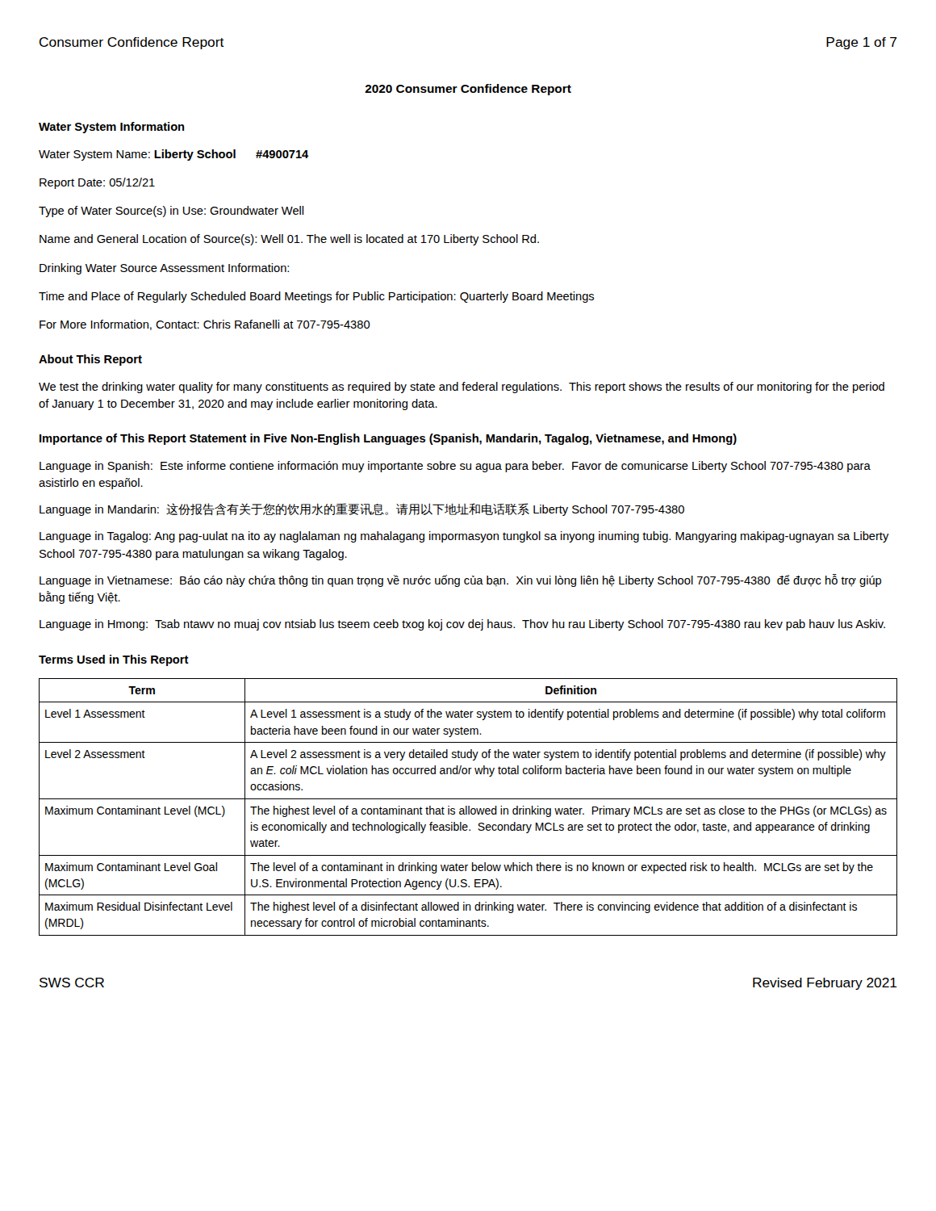Consumer Confidence Report Page 1 of 7
2020 Consumer Confidence Report
Water System Information
Water System Name: Liberty School #4900714
Report Date: 05/12/21
Type of Water Source(s) in Use: Groundwater Well
Name and General Location of Source(s): Well 01. The well is located at 170 Liberty School Rd.
Drinking Water Source Assessment Information:
Time and Place of Regularly Scheduled Board Meetings for Public Participation: Quarterly Board Meetings
For More Information, Contact: Chris Rafanelli at 707-795-4380
About This Report
We test the drinking water quality for many constituents as required by state and federal regulations. This report shows the results of our monitoring for the period of January 1 to December 31, 2020 and may include earlier monitoring data.
Importance of This Report Statement in Five Non-English Languages (Spanish, Mandarin, Tagalog, Vietnamese, and Hmong)
Language in Spanish: Este informe contiene información muy importante sobre su agua para beber. Favor de comunicarse Liberty School 707-795-4380 para asistirlo en español.
Language in Mandarin: 这份报告含有关于您的饮用水的重要讯息。请用以下地址和电话联系 Liberty School 707-795-4380
Language in Tagalog: Ang pag-uulat na ito ay naglalaman ng mahalagang impormasyon tungkol sa inyong inuming tubig. Mangyaring makipag-ugnayan sa Liberty School 707-795-4380 para matulungan sa wikang Tagalog.
Language in Vietnamese: Báo cáo này chứa thông tin quan trọng về nước uống của bạn. Xin vui lòng liên hệ Liberty School 707-795-4380 để được hỗ trợ giúp bằng tiếng Việt.
Language in Hmong: Tsab ntawv no muaj cov ntsiab lus tseem ceeb txog koj cov dej haus. Thov hu rau Liberty School 707-795-4380 rau kev pab hauv lus Askiv.
Terms Used in This Report
| Term | Definition |
| --- | --- |
| Level 1 Assessment | A Level 1 assessment is a study of the water system to identify potential problems and determine (if possible) why total coliform bacteria have been found in our water system. |
| Level 2 Assessment | A Level 2 assessment is a very detailed study of the water system to identify potential problems and determine (if possible) why an E. coli MCL violation has occurred and/or why total coliform bacteria have been found in our water system on multiple occasions. |
| Maximum Contaminant Level (MCL) | The highest level of a contaminant that is allowed in drinking water. Primary MCLs are set as close to the PHGs (or MCLGs) as is economically and technologically feasible. Secondary MCLs are set to protect the odor, taste, and appearance of drinking water. |
| Maximum Contaminant Level Goal (MCLG) | The level of a contaminant in drinking water below which there is no known or expected risk to health. MCLGs are set by the U.S. Environmental Protection Agency (U.S. EPA). |
| Maximum Residual Disinfectant Level (MRDL) | The highest level of a disinfectant allowed in drinking water. There is convincing evidence that addition of a disinfectant is necessary for control of microbial contaminants. |
SWS CCR Revised February 2021